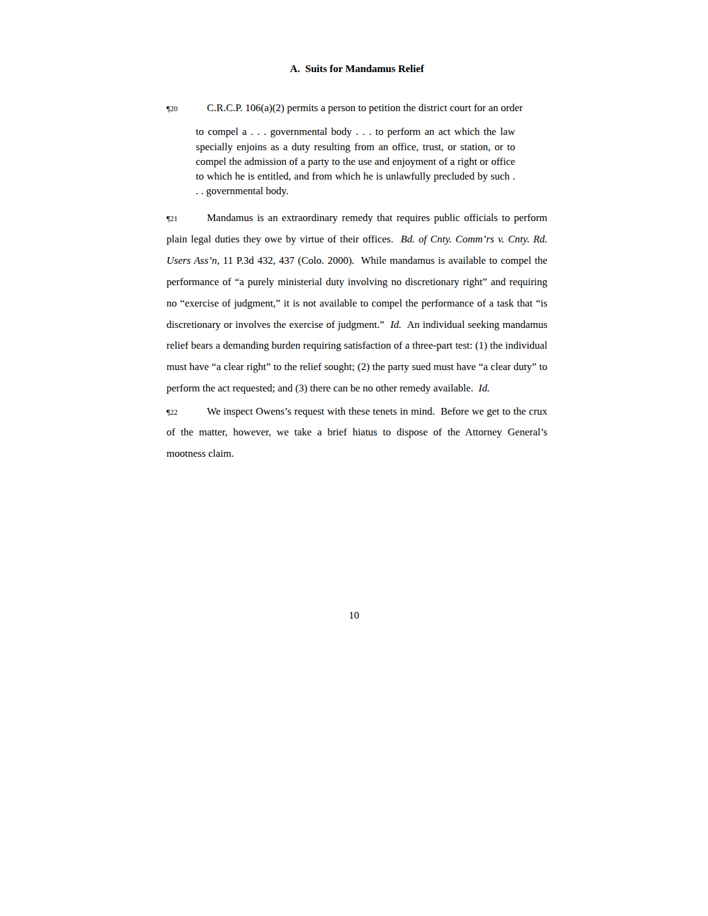A. Suits for Mandamus Relief
¶20 C.R.C.P. 106(a)(2) permits a person to petition the district court for an order
to compel a . . . governmental body . . . to perform an act which the law specially enjoins as a duty resulting from an office, trust, or station, or to compel the admission of a party to the use and enjoyment of a right or office to which he is entitled, and from which he is unlawfully precluded by such . . . governmental body.
¶21 Mandamus is an extraordinary remedy that requires public officials to perform plain legal duties they owe by virtue of their offices. Bd. of Cnty. Comm’rs v. Cnty. Rd. Users Ass’n, 11 P.3d 432, 437 (Colo. 2000). While mandamus is available to compel the performance of “a purely ministerial duty involving no discretionary right” and requiring no “exercise of judgment,” it is not available to compel the performance of a task that “is discretionary or involves the exercise of judgment.” Id. An individual seeking mandamus relief bears a demanding burden requiring satisfaction of a three-part test: (1) the individual must have “a clear right” to the relief sought; (2) the party sued must have “a clear duty” to perform the act requested; and (3) there can be no other remedy available. Id.
¶22 We inspect Owens’s request with these tenets in mind. Before we get to the crux of the matter, however, we take a brief hiatus to dispose of the Attorney General’s mootness claim.
10